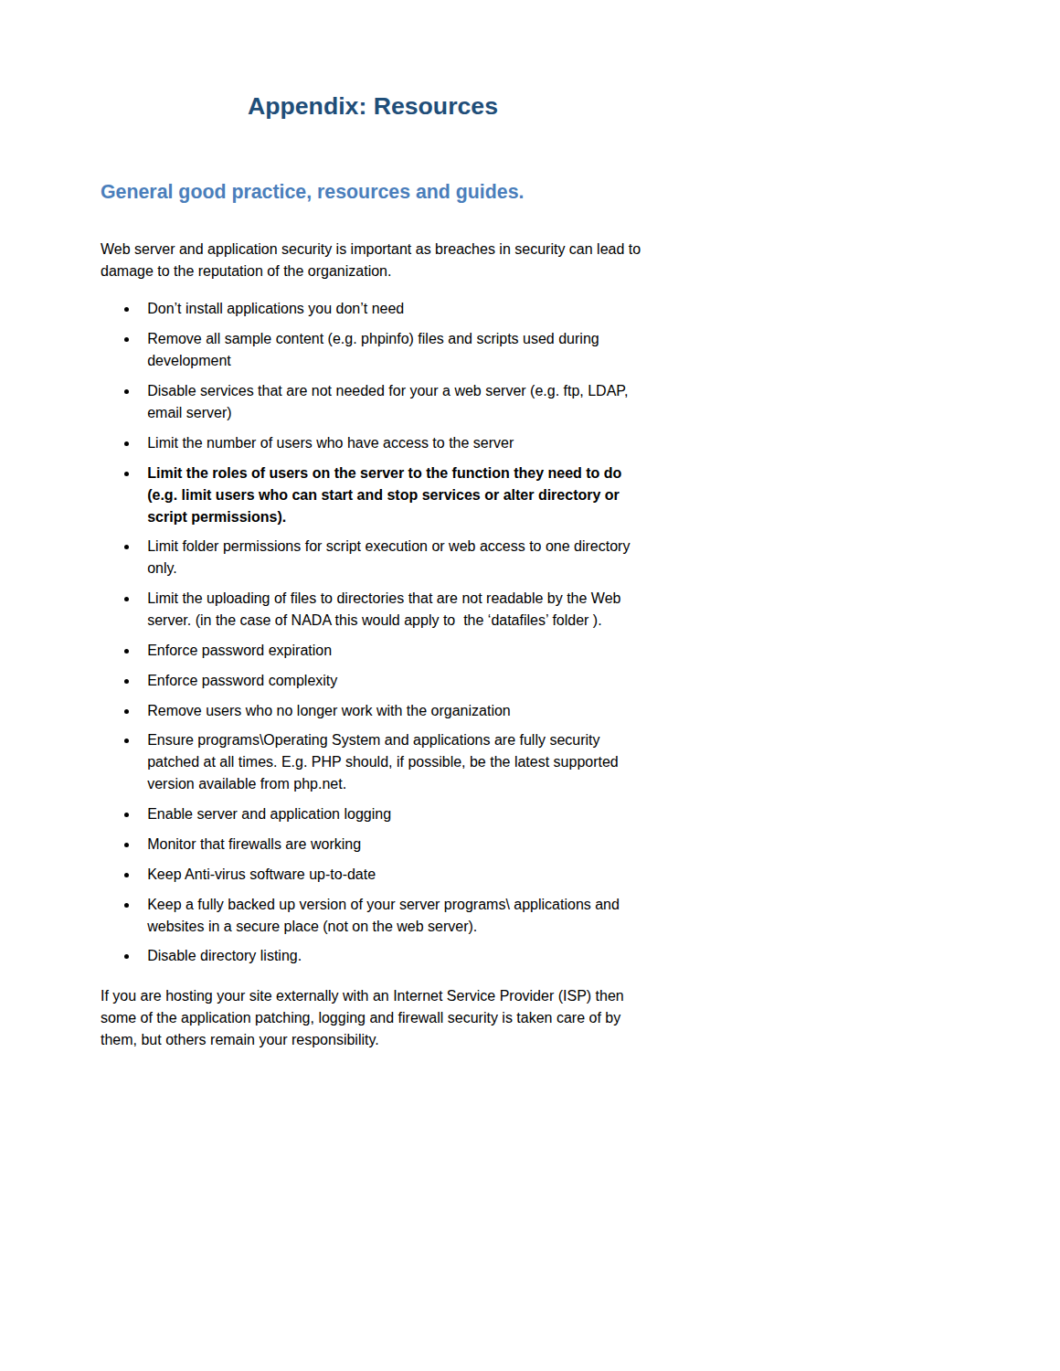Appendix: Resources
General good practice, resources and guides.
Web server and application security is important as breaches in security can lead to damage to the reputation of the organization.
Don’t install applications you don’t need
Remove all sample content (e.g. phpinfo) files and scripts used during development
Disable services that are not needed for your a web server (e.g. ftp, LDAP, email server)
Limit the number of users who have access to the server
Limit the roles of users on the server to the function they need to do (e.g. limit users who can start and stop services or alter directory or script permissions).
Limit folder permissions for script execution or web access to one directory only.
Limit the uploading of files to directories that are not readable by the Web server. (in the case of NADA this would apply to the ‘datafiles’ folder ).
Enforce password expiration
Enforce password complexity
Remove users who no longer work with the organization
Ensure programs\Operating System and applications are fully security patched at all times. E.g. PHP should, if possible, be the latest supported version available from php.net.
Enable server and application logging
Monitor that firewalls are working
Keep Anti-virus software up-to-date
Keep a fully backed up version of your server programs\ applications and websites in a secure place (not on the web server).
Disable directory listing.
If you are hosting your site externally with an Internet Service Provider (ISP) then some of the application patching, logging and firewall security is taken care of by them, but others remain your responsibility.